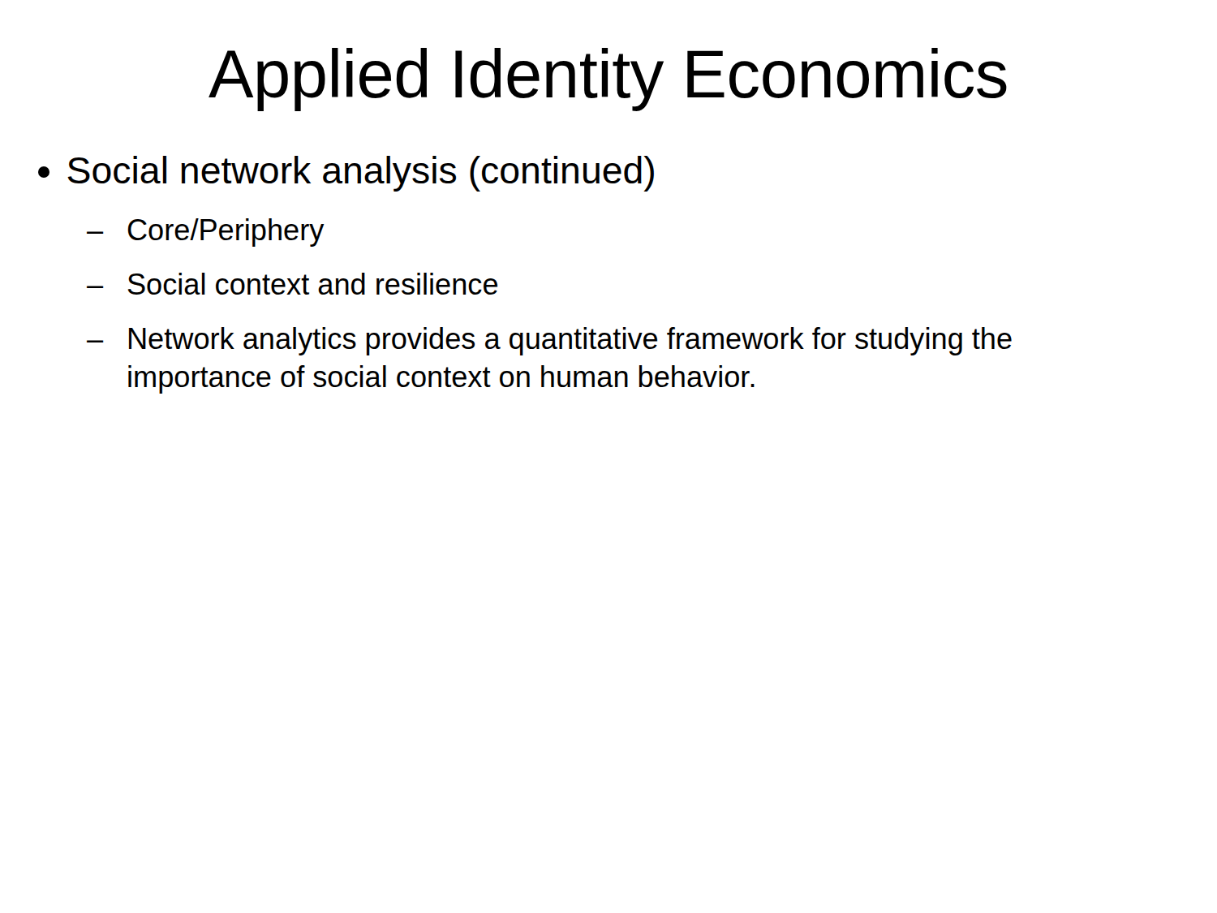Applied Identity Economics
Social network analysis (continued)
Core/Periphery
Social context and resilience
Network analytics provides a quantitative framework for studying the importance of social context on human behavior.